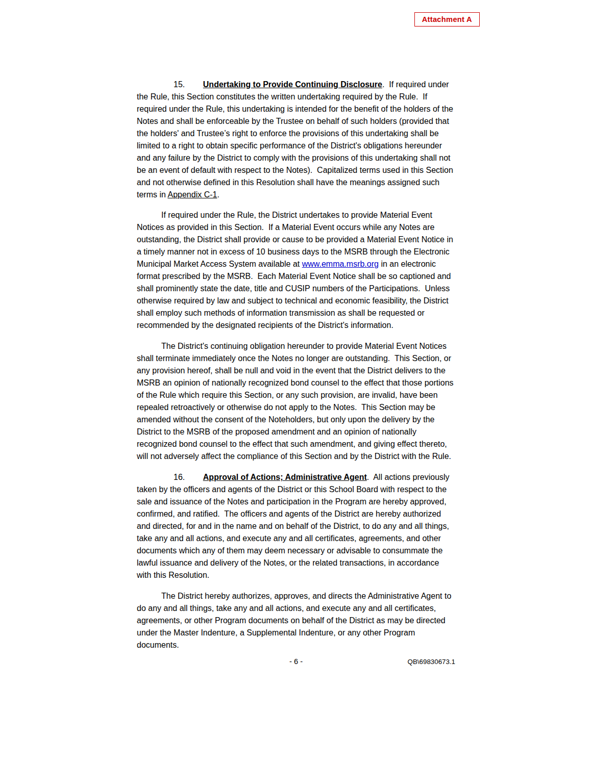Attachment A
15. Undertaking to Provide Continuing Disclosure. If required under the Rule, this Section constitutes the written undertaking required by the Rule. If required under the Rule, this undertaking is intended for the benefit of the holders of the Notes and shall be enforceable by the Trustee on behalf of such holders (provided that the holders' and Trustee’s right to enforce the provisions of this undertaking shall be limited to a right to obtain specific performance of the District's obligations hereunder and any failure by the District to comply with the provisions of this undertaking shall not be an event of default with respect to the Notes). Capitalized terms used in this Section and not otherwise defined in this Resolution shall have the meanings assigned such terms in Appendix C-1.
If required under the Rule, the District undertakes to provide Material Event Notices as provided in this Section. If a Material Event occurs while any Notes are outstanding, the District shall provide or cause to be provided a Material Event Notice in a timely manner not in excess of 10 business days to the MSRB through the Electronic Municipal Market Access System available at www.emma.msrb.org in an electronic format prescribed by the MSRB. Each Material Event Notice shall be so captioned and shall prominently state the date, title and CUSIP numbers of the Participations. Unless otherwise required by law and subject to technical and economic feasibility, the District shall employ such methods of information transmission as shall be requested or recommended by the designated recipients of the District's information.
The District's continuing obligation hereunder to provide Material Event Notices shall terminate immediately once the Notes no longer are outstanding. This Section, or any provision hereof, shall be null and void in the event that the District delivers to the MSRB an opinion of nationally recognized bond counsel to the effect that those portions of the Rule which require this Section, or any such provision, are invalid, have been repealed retroactively or otherwise do not apply to the Notes. This Section may be amended without the consent of the Noteholders, but only upon the delivery by the District to the MSRB of the proposed amendment and an opinion of nationally recognized bond counsel to the effect that such amendment, and giving effect thereto, will not adversely affect the compliance of this Section and by the District with the Rule.
16. Approval of Actions; Administrative Agent. All actions previously taken by the officers and agents of the District or this School Board with respect to the sale and issuance of the Notes and participation in the Program are hereby approved, confirmed, and ratified. The officers and agents of the District are hereby authorized and directed, for and in the name and on behalf of the District, to do any and all things, take any and all actions, and execute any and all certificates, agreements, and other documents which any of them may deem necessary or advisable to consummate the lawful issuance and delivery of the Notes, or the related transactions, in accordance with this Resolution.
The District hereby authorizes, approves, and directs the Administrative Agent to do any and all things, take any and all actions, and execute any and all certificates, agreements, or other Program documents on behalf of the District as may be directed under the Master Indenture, a Supplemental Indenture, or any other Program documents.
- 6 -
QB\69830673.1